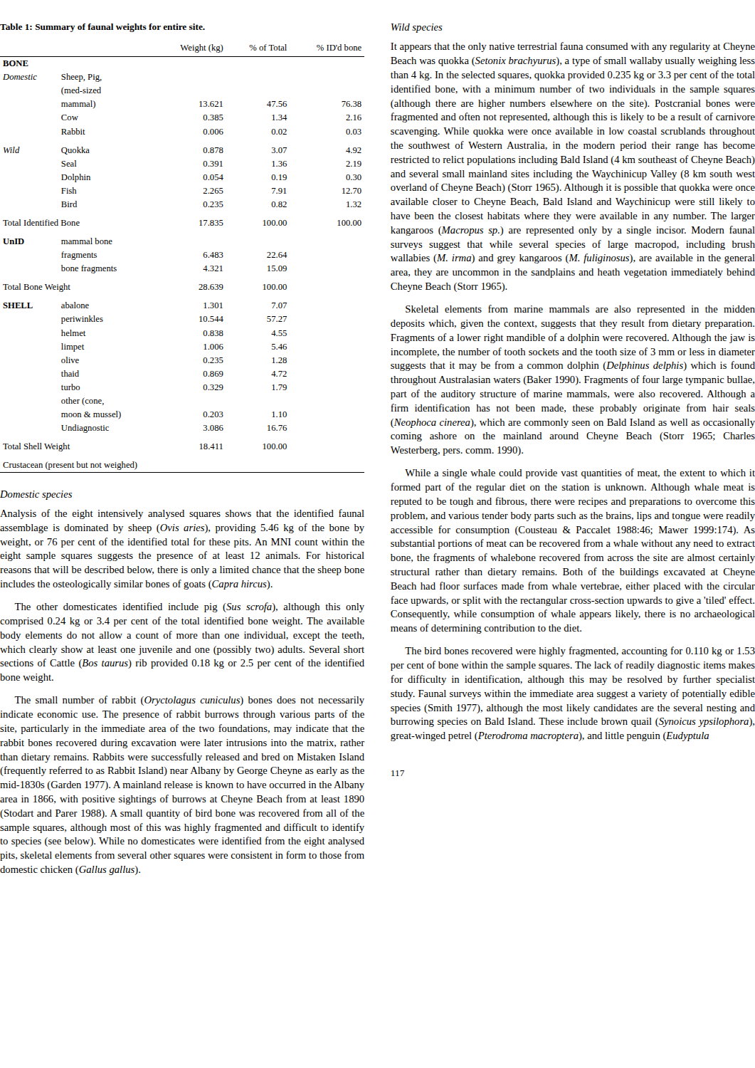Table 1: Summary of faunal weights for entire site.
| | | Weight (kg) | % of Total | % ID'd bone |
| --- | --- | --- | --- | --- |
| BONE | | | | |
| Domestic | Sheep, Pig, | | | |
| | (med-sized | | | |
| | mammal) | 13.621 | 47.56 | 76.38 |
| | Cow | 0.385 | 1.34 | 2.16 |
| | Rabbit | 0.006 | 0.02 | 0.03 |
| Wild | Quokka | 0.878 | 3.07 | 4.92 |
| | Seal | 0.391 | 1.36 | 2.19 |
| | Dolphin | 0.054 | 0.19 | 0.30 |
| | Fish | 2.265 | 7.91 | 12.70 |
| | Bird | 0.235 | 0.82 | 1.32 |
| Total Identified Bone | 17.835 | 100.00 | 100.00 |
| UnID | mammal bone | | | |
| | fragments | 6.483 | 22.64 | |
| | bone fragments | 4.321 | 15.09 | |
| Total Bone Weight | 28.639 | 100.00 | |
| SHELL | abalone | 1.301 | 7.07 | |
| | periwinkles | 10.544 | 57.27 | |
| | helmet | 0.838 | 4.55 | |
| | limpet | 1.006 | 5.46 | |
| | olive | 0.235 | 1.28 | |
| | thaid | 0.869 | 4.72 | |
| | turbo | 0.329 | 1.79 | |
| | other (cone, | | | |
| | moon & mussel) | 0.203 | 1.10 | |
| | Undiagnostic | 3.086 | 16.76 | |
| Total Shell Weight | 18.411 | 100.00 | |
| Crustacean (present but not weighed) |
Domestic species
Analysis of the eight intensively analysed squares shows that the identified faunal assemblage is dominated by sheep (Ovis aries), providing 5.46 kg of the bone by weight, or 76 per cent of the identified total for these pits. An MNI count within the eight sample squares suggests the presence of at least 12 animals. For historical reasons that will be described below, there is only a limited chance that the sheep bone includes the osteologically similar bones of goats (Capra hircus).
The other domesticates identified include pig (Sus scrofa), although this only comprised 0.24 kg or 3.4 per cent of the total identified bone weight. The available body elements do not allow a count of more than one individual, except the teeth, which clearly show at least one juvenile and one (possibly two) adults. Several short sections of Cattle (Bos taurus) rib provided 0.18 kg or 2.5 per cent of the identified bone weight.
The small number of rabbit (Oryctolagus cuniculus) bones does not necessarily indicate economic use. The presence of rabbit burrows through various parts of the site, particularly in the immediate area of the two foundations, may indicate that the rabbit bones recovered during excavation were later intrusions into the matrix, rather than dietary remains. Rabbits were successfully released and bred on Mistaken Island (frequently referred to as Rabbit Island) near Albany by George Cheyne as early as the mid-1830s (Garden 1977). A mainland release is known to have occurred in the Albany area in 1866, with positive sightings of burrows at Cheyne Beach from at least 1890 (Stodart and Parer 1988). A small quantity of bird bone was recovered from all of the sample squares, although most of this was highly fragmented and difficult to identify to species (see below). While no domesticates were identified from the eight analysed pits, skeletal elements from several other squares were consistent in form to those from domestic chicken (Gallus gallus).
Wild species
It appears that the only native terrestrial fauna consumed with any regularity at Cheyne Beach was quokka (Setonix brachyurus), a type of small wallaby usually weighing less than 4 kg. In the selected squares, quokka provided 0.235 kg or 3.3 per cent of the total identified bone, with a minimum number of two individuals in the sample squares (although there are higher numbers elsewhere on the site). Postcranial bones were fragmented and often not represented, although this is likely to be a result of carnivore scavenging. While quokka were once available in low coastal scrublands throughout the southwest of Western Australia, in the modern period their range has become restricted to relict populations including Bald Island (4 km southeast of Cheyne Beach) and several small mainland sites including the Waychinicup Valley (8 km south west overland of Cheyne Beach) (Storr 1965). Although it is possible that quokka were once available closer to Cheyne Beach, Bald Island and Waychinicup were still likely to have been the closest habitats where they were available in any number. The larger kangaroos (Macropus sp.) are represented only by a single incisor. Modern faunal surveys suggest that while several species of large macropod, including brush wallabies (M. irma) and grey kangaroos (M. fuliginosus), are available in the general area, they are uncommon in the sandplains and heath vegetation immediately behind Cheyne Beach (Storr 1965).
Skeletal elements from marine mammals are also represented in the midden deposits which, given the context, suggests that they result from dietary preparation. Fragments of a lower right mandible of a dolphin were recovered. Although the jaw is incomplete, the number of tooth sockets and the tooth size of 3 mm or less in diameter suggests that it may be from a common dolphin (Delphinus delphis) which is found throughout Australasian waters (Baker 1990). Fragments of four large tympanic bullae, part of the auditory structure of marine mammals, were also recovered. Although a firm identification has not been made, these probably originate from hair seals (Neophoca cinerea), which are commonly seen on Bald Island as well as occasionally coming ashore on the mainland around Cheyne Beach (Storr 1965; Charles Westerberg, pers. comm. 1990).
While a single whale could provide vast quantities of meat, the extent to which it formed part of the regular diet on the station is unknown. Although whale meat is reputed to be tough and fibrous, there were recipes and preparations to overcome this problem, and various tender body parts such as the brains, lips and tongue were readily accessible for consumption (Cousteau & Paccalet 1988:46; Mawer 1999:174). As substantial portions of meat can be recovered from a whale without any need to extract bone, the fragments of whalebone recovered from across the site are almost certainly structural rather than dietary remains. Both of the buildings excavated at Cheyne Beach had floor surfaces made from whale vertebrae, either placed with the circular face upwards, or split with the rectangular cross-section upwards to give a 'tiled' effect. Consequently, while consumption of whale appears likely, there is no archaeological means of determining contribution to the diet.
The bird bones recovered were highly fragmented, accounting for 0.110 kg or 1.53 per cent of bone within the sample squares. The lack of readily diagnostic items makes for difficulty in identification, although this may be resolved by further specialist study. Faunal surveys within the immediate area suggest a variety of potentially edible species (Smith 1977), although the most likely candidates are the several nesting and burrowing species on Bald Island. These include brown quail (Synoicus ypsilophora), great-winged petrel (Pterodroma macroptera), and little penguin (Eudyptula
117